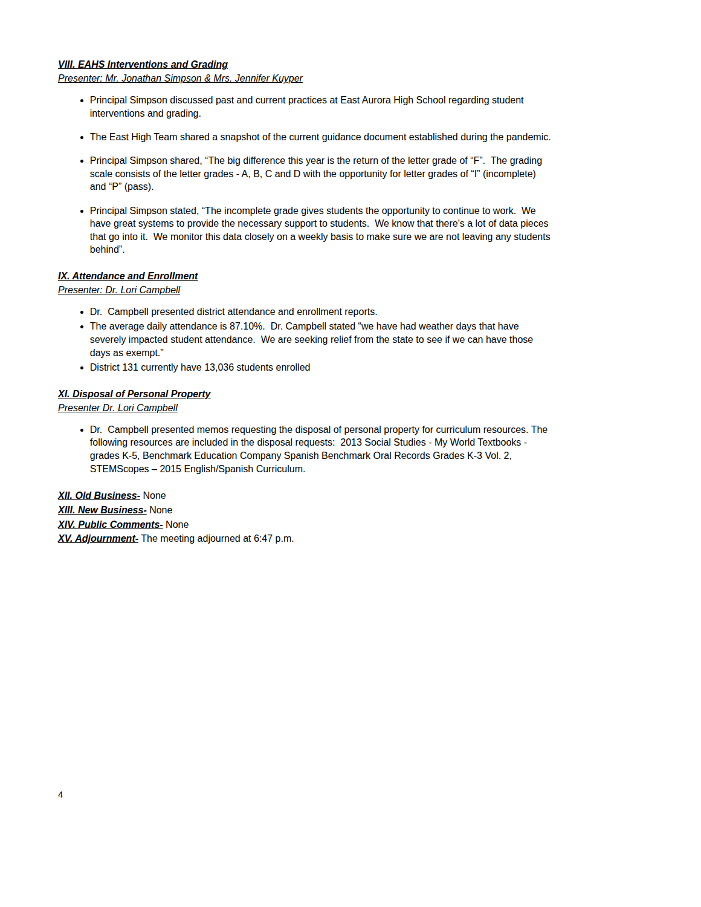VIII. EAHS Interventions and Grading
Presenter: Mr. Jonathan Simpson & Mrs. Jennifer Kuyper
Principal Simpson discussed past and current practices at East Aurora High School regarding student interventions and grading.
The East High Team shared a snapshot of the current guidance document established during the pandemic.
Principal Simpson shared, “The big difference this year is the return of the letter grade of “F”. The grading scale consists of the letter grades - A, B, C and D with the opportunity for letter grades of “I” (incomplete) and “P” (pass).
Principal Simpson stated, “The incomplete grade gives students the opportunity to continue to work. We have great systems to provide the necessary support to students. We know that there's a lot of data pieces that go into it. We monitor this data closely on a weekly basis to make sure we are not leaving any students behind”.
IX. Attendance and Enrollment
Presenter: Dr. Lori Campbell
Dr. Campbell presented district attendance and enrollment reports.
The average daily attendance is 87.10%. Dr. Campbell stated “we have had weather days that have severely impacted student attendance. We are seeking relief from the state to see if we can have those days as exempt.”
District 131 currently have 13,036 students enrolled
XI. Disposal of Personal Property
Presenter Dr. Lori Campbell
Dr. Campbell presented memos requesting the disposal of personal property for curriculum resources. The following resources are included in the disposal requests: 2013 Social Studies - My World Textbooks - grades K-5, Benchmark Education Company Spanish Benchmark Oral Records Grades K-3 Vol. 2, STEMScopes – 2015 English/Spanish Curriculum.
XII. Old Business- None
XIII. New Business- None
XIV. Public Comments- None
XV. Adjournment- The meeting adjourned at 6:47 p.m.
4